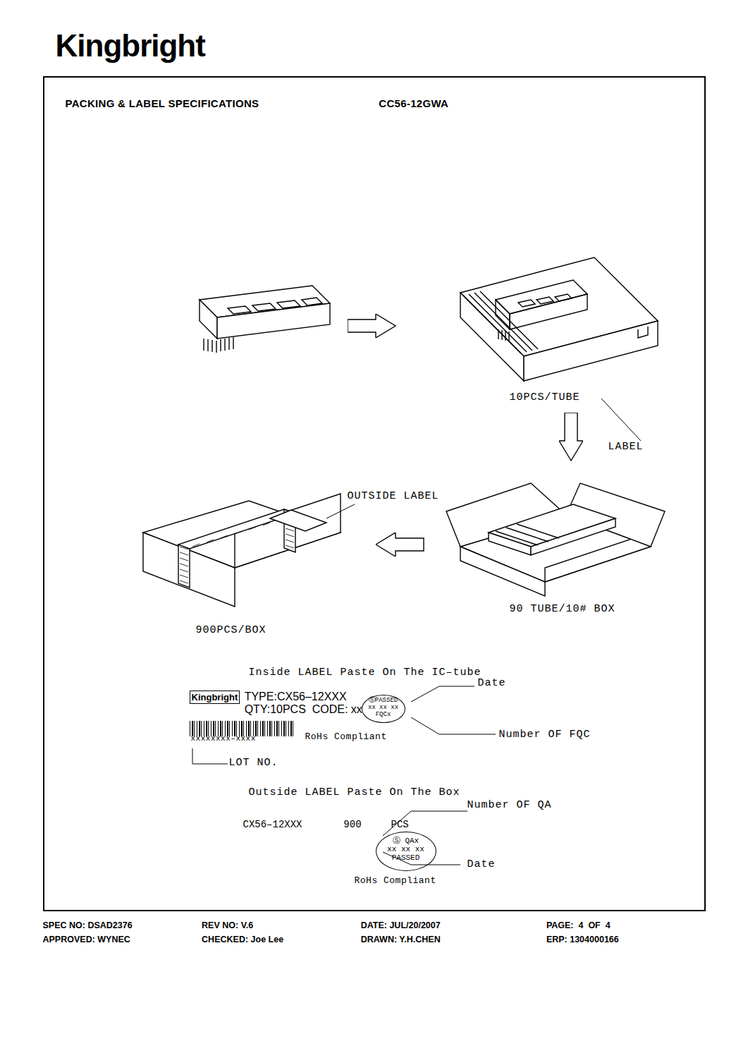Kingbright
PACKING & LABEL SPECIFICATIONS CC56-12GWA
10PCS/TUBE
LABEL
90 TUBE/10# BOX
OUTSIDE LABEL
900PCS/BOX
Inside LABEL Paste On The IC–tube
Kingbright TYPE:CX56–12XXX
QTY:10PCS CODE: xx xxxxxxxx–xxxx RoHs Compliant ⓈPASSED
xx xx xx
FQCx
Date
Number OF FQC
LOT NO.
Outside LABEL Paste On The Box
CX56–12XXX 900 PCS
Ⓢ QAx
xx xx xx
PASSED
RoHs Compliant
Number OF QA
Date
| SPEC NO: DSAD2376 | REV NO: V.6 | DATE: JUL/20/2007 | PAGE: 4 OF 4 |
| APPROVED: WYNEC | CHECKED: Joe Lee | DRAWN: Y.H.CHEN | ERP: 1304000166 |